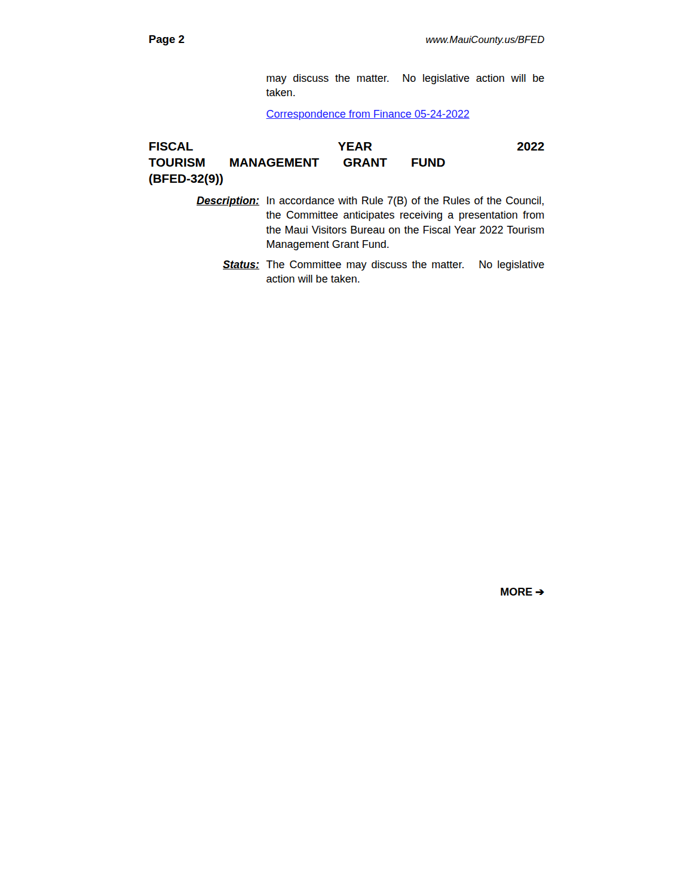Page 2
www.MauiCounty.us/BFED
may discuss the matter. No legislative action will be taken.
Correspondence from Finance 05-24-2022
FISCAL YEAR 2022 TOURISM MANAGEMENT GRANT FUND (BFED-32(9))
Description:
In accordance with Rule 7(B) of the Rules of the Council, the Committee anticipates receiving a presentation from the Maui Visitors Bureau on the Fiscal Year 2022 Tourism Management Grant Fund.
Status:
The Committee may discuss the matter. No legislative action will be taken.
MORE ➔